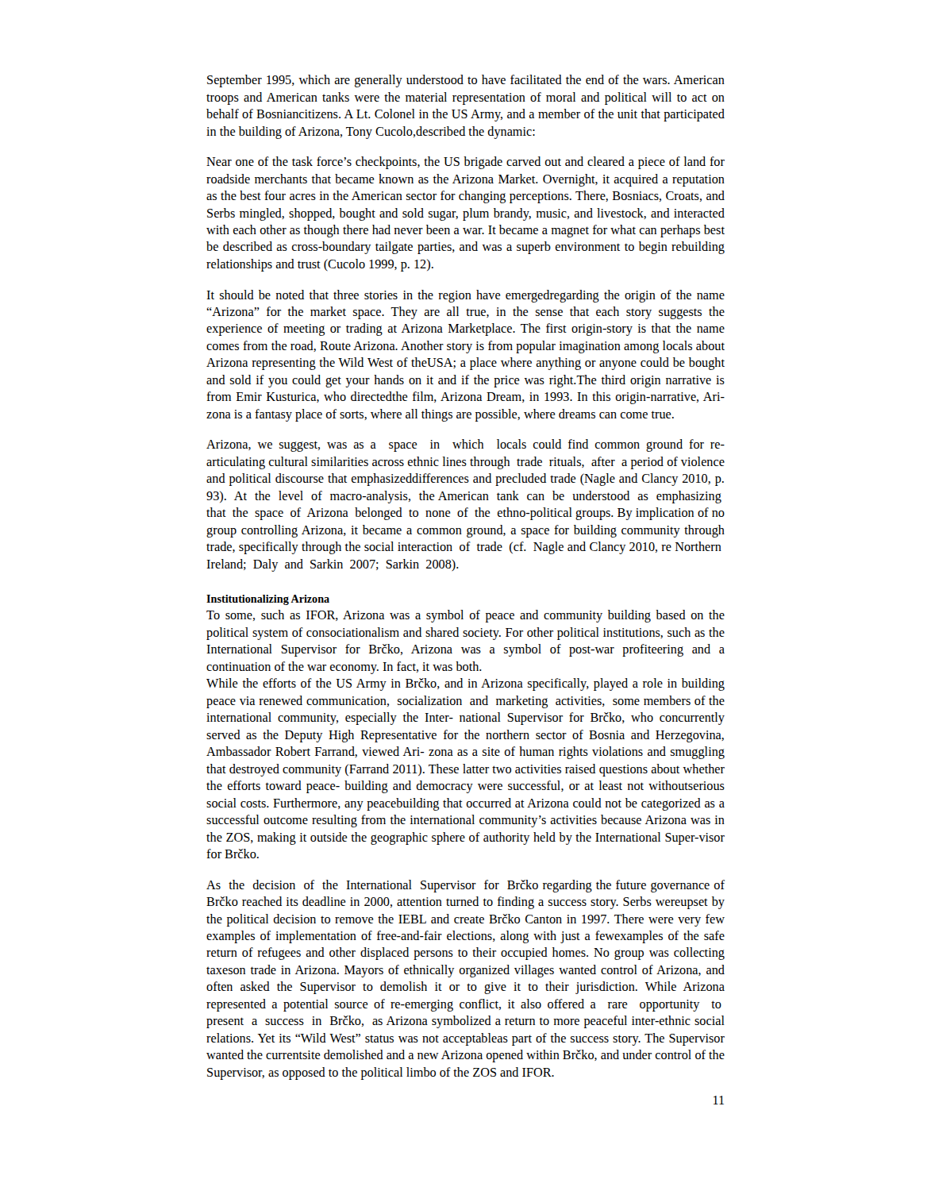September 1995, which are generally understood to have facilitated the end of the wars. American troops and American tanks were the material representation of moral and political will to act on behalf of Bosniancitizens. A Lt. Colonel in the US Army, and a member of the unit that participated in the building of Arizona, Tony Cucolo,described the dynamic:
Near one of the task force’s checkpoints, the US brigade carved out and cleared a piece of land for roadside merchants that became known as the Arizona Market. Overnight, it acquired a reputation as the best four acres in the American sector for changing perceptions. There, Bosniacs, Croats, and Serbs mingled, shopped, bought and sold sugar, plum brandy, music, and livestock, and interacted with each other as though there had never been a war. It became a magnet for what can perhaps best be described as cross-boundary tailgate parties, and was a superb environment to begin rebuilding relationships and trust (Cucolo 1999, p. 12).
It should be noted that three stories in the region have emergedregarding the origin of the name “Arizona” for the market space. They are all true, in the sense that each story suggests the experience of meeting or trading at Arizona Marketplace. The first origin-story is that the name comes from the road, Route Arizona. Another story is from popular imagination among locals about Arizona representing the Wild West of theUSA; a place where anything or anyone could be bought and sold if you could get your hands on it and if the price was right.The third origin narrative is from Emir Kusturica, who directedthe film, Arizona Dream, in 1993. In this origin-narrative, Ari-zona is a fantasy place of sorts, where all things are possible, where dreams can come true.
Arizona, we suggest, was as a space in which locals could find common ground for re-articulating cultural similarities across ethnic lines through trade rituals, after a period of violence and political discourse that emphasizeddifferences and precluded trade (Nagle and Clancy 2010, p. 93). At the level of macro-analysis, the American tank can be understood as emphasizing that the space of Arizona belonged to none of the ethno-political groups. By implication of no group controlling Arizona, it became a common ground, a space for building community through trade, specifically through the social interaction of trade (cf. Nagle and Clancy 2010, re Northern Ireland; Daly and Sarkin 2007; Sarkin 2008).
Institutionalizing Arizona
To some, such as IFOR, Arizona was a symbol of peace and community building based on the political system of consociationalism and shared society. For other political institutions, such as the International Supervisor for Brčko, Arizona was a symbol of post-war profiteering and a continuation of the war economy. In fact, it was both.
While the efforts of the US Army in Brčko, and in Arizona specifically, played a role in building peace via renewed communication, socialization and marketing activities, some members of the international community, especially the Inter- national Supervisor for Brčko, who concurrently served as the Deputy High Representative for the northern sector of Bosnia and Herzegovina, Ambassador Robert Farrand, viewed Ari- zona as a site of human rights violations and smuggling that destroyed community (Farrand 2011). These latter two activities raised questions about whether the efforts toward peace- building and democracy were successful, or at least not withoutserious social costs. Furthermore, any peacebuilding that occurred at Arizona could not be categorized as a successful outcome resulting from the international community’s activities because Arizona was in the ZOS, making it outside the geographic sphere of authority held by the International Super-visor for Brčko.
As the decision of the International Supervisor for Brčko regarding the future governance of Brčko reached its deadline in 2000, attention turned to finding a success story. Serbs wereupset by the political decision to remove the IEBL and create Brčko Canton in 1997. There were very few examples of implementation of free-and-fair elections, along with just a fewexamples of the safe return of refugees and other displaced persons to their occupied homes. No group was collecting taxeson trade in Arizona. Mayors of ethnically organized villages wanted control of Arizona, and often asked the Supervisor to demolish it or to give it to their jurisdiction. While Arizona represented a potential source of re-emerging conflict, it also offered a rare opportunity to present a success in Brčko, as Arizona symbolized a return to more peaceful inter-ethnic social relations. Yet its “Wild West” status was not acceptableas part of the success story. The Supervisor wanted the currentsite demolished and a new Arizona opened within Brčko, and under control of the Supervisor, as opposed to the political limbo of the ZOS and IFOR.
11